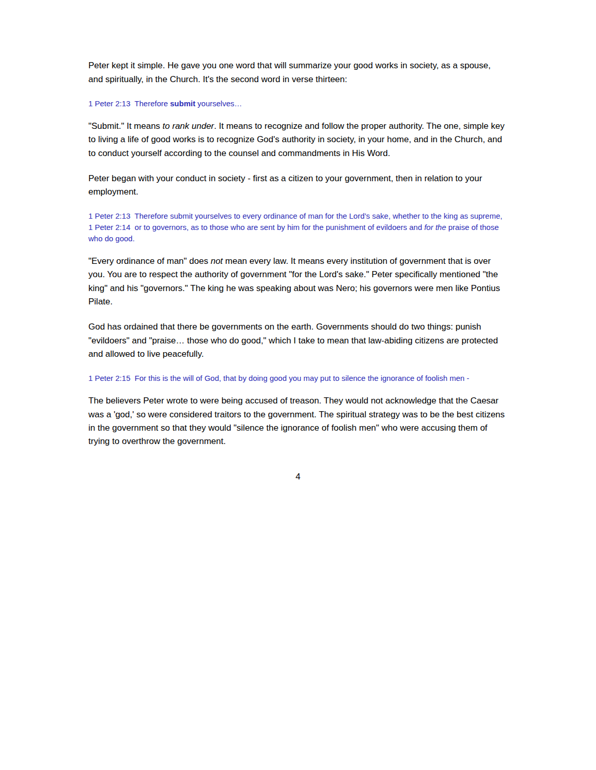Peter kept it simple. He gave you one word that will summarize your good works in society, as a spouse, and spiritually, in the Church. It's the second word in verse thirteen:
1 Peter 2:13 Therefore submit yourselves…
"Submit." It means to rank under. It means to recognize and follow the proper authority. The one, simple key to living a life of good works is to recognize God's authority in society, in your home, and in the Church, and to conduct yourself according to the counsel and commandments in His Word.
Peter began with your conduct in society - first as a citizen to your government, then in relation to your employment.
1 Peter 2:13 Therefore submit yourselves to every ordinance of man for the Lord’s sake, whether to the king as supreme,
1 Peter 2:14 or to governors, as to those who are sent by him for the punishment of evildoers and for the praise of those who do good.
"Every ordinance of man" does not mean every law. It means every institution of government that is over you. You are to respect the authority of government "for the Lord's sake." Peter specifically mentioned "the king" and his "governors." The king he was speaking about was Nero; his governors were men like Pontius Pilate.
God has ordained that there be governments on the earth. Governments should do two things: punish "evildoers" and "praise… those who do good," which I take to mean that law-abiding citizens are protected and allowed to live peacefully.
1 Peter 2:15 For this is the will of God, that by doing good you may put to silence the ignorance of foolish men -
The believers Peter wrote to were being accused of treason. They would not acknowledge that the Caesar was a 'god,' so were considered traitors to the government. The spiritual strategy was to be the best citizens in the government so that they would "silence the ignorance of foolish men" who were accusing them of trying to overthrow the government.
4